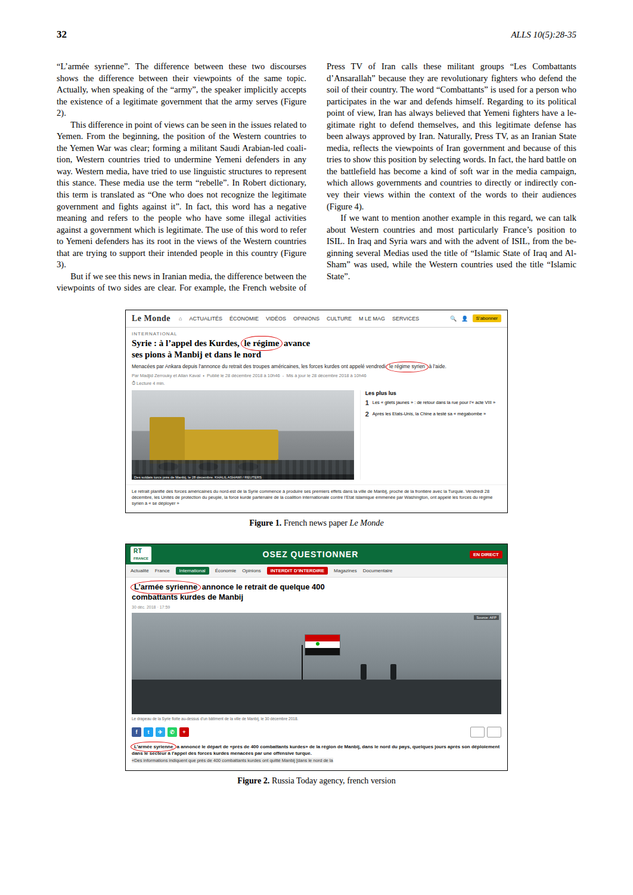32
ALLS 10(5):28-35
“L’armée syrienne”. The difference between these two discourses shows the difference between their viewpoints of the same topic. Actually, when speaking of the “army”, the speaker implicitly accepts the existence of a legitimate government that the army serves (Figure 2).
This difference in point of views can be seen in the issues related to Yemen. From the beginning, the position of the Western countries to the Yemen War was clear; forming a militant Saudi Arabian-led coalition, Western countries tried to undermine Yemeni defenders in any way. Western media, have tried to use linguistic structures to represent this stance. These media use the term “rebelle”. In Robert dictionary, this term is translated as “One who does not recognize the legitimate government and fights against it”. In fact, this word has a negative meaning and refers to the people who have some illegal activities against a government which is legitimate. The use of this word to refer to Yemeni defenders has its root in the views of the Western countries that are trying to support their intended people in this country (Figure 3).
But if we see this news in Iranian media, the difference between the viewpoints of two sides are clear. For example, the French website of Press TV of Iran calls these militant groups “Les Combattants d’Ansarallah” because they are revolutionary fighters who defend the soil of their country. The word “Combattants” is used for a person who participates in the war and defends himself. Regarding to its political point of view, Iran has always believed that Yemeni fighters have a legitimate right to defend themselves, and this legitimate defense has been always approved by Iran. Naturally, Press TV, as an Iranian State media, reflects the viewpoints of Iran government and because of this tries to show this position by selecting words. In fact, the hard battle on the battlefield has become a kind of soft war in the media campaign, which allows governments and countries to directly or indirectly convey their views within the context of the words to their audiences (Figure 4).
If we want to mention another example in this regard, we can talk about Western countries and most particularly France’s position to ISIL. In Iraq and Syria wars and with the advent of ISIL, from the beginning several Medias used the title of “Islamic State of Iraq and Al-Sham” was used, while the Western countries used the title “Islamic State”.
Le Monde
⌂ ACTUALITÉS ÉCONOMIE VIDÉOS OPINIONS CULTURE M LE MAG SERVICES
🔍 👤 S’abonner
INTERNATIONAL
Syrie : à l’appel des Kurdes, le régime avance
ses pions à Manbij et dans le nord
Menacées par Ankara depuis l’annonce du retrait des troupes américaines, les forces kurdes ont appelé vendredi le régime syrien à l’aide.
Par Madjid Zerrouky et Allan Kaval • Publié le 28 décembre 2018 à 10h46 - Mis à jour le 28 décembre 2018 à 10h46
⏱ Lecture 4 min.
Des soldats turcs près de Manbij, le 28 décembre. KHALIL ASHAWI / REUTERS
Les plus lus
1
Les « gilets jaunes » : de retour dans la rue pour l’« acte VIII »
2
Après les Etats-Unis, la Chine a testé sa « mégabombe »
Le retrait planifié des forces américaines du nord-est de la Syrie commence à produire ses premiers effets dans la ville de Manbij, proche de la frontière avec la Turquie. Vendredi 28 décembre, les Unités de protection du peuple, la force kurde partenaire de la coalition internationale contre l’Etat islamique emmenée par Washington, ont appelé les forces du régime syrien à « se déployer »
Figure 1. French news paper Le Monde
RT
FRANCE
OSEZ QUESTIONNER
EN DIRECT
Actualité France International Économie Opinions INTERDIT D’INTERDIRE Magazines Documentaire
L’armée syrienne annonce le retrait de quelque 400
combattants kurdes de Manbij
30 déc. 2018 · 17:59
Source: AFP
Le drapeau de la Syrie flotte au-dessus d’un bâtiment de la ville de Manbij, le 30 décembre 2018.
f t ✈ ✆ +
L’armée syrienne a annoncé le départ de «près de 400 combattants kurdes» de la région de Manbij, dans le nord du pays, quelques jours après son déploiement dans le secteur à l’appel des forces kurdes menacées par une offensive turque.
«Des informations indiquent que près de 400 combattants kurdes ont quitté Manbij [dans le nord de la
Figure 2. Russia Today agency, french version